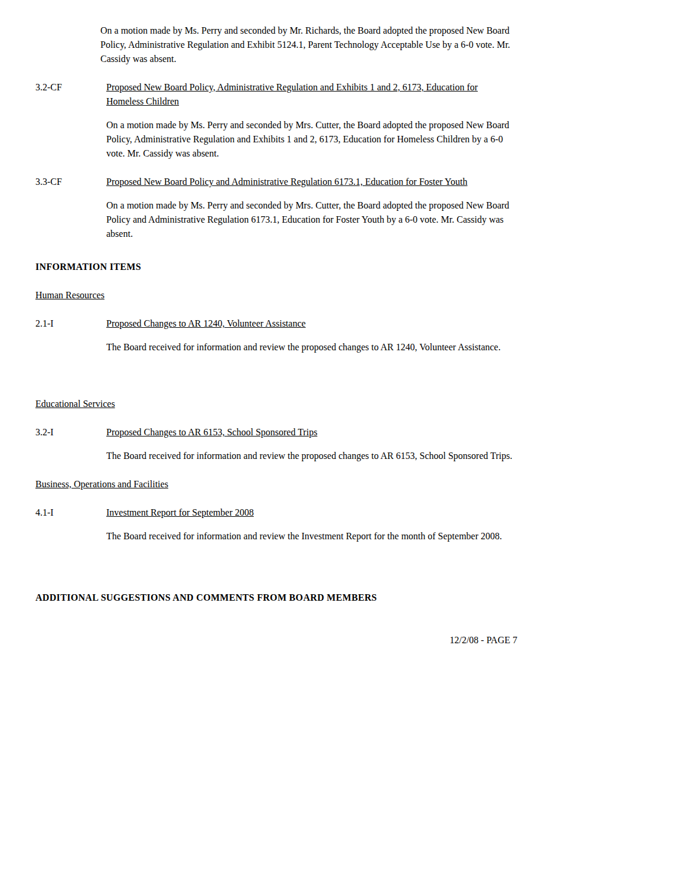On a motion made by Ms. Perry and seconded by Mr. Richards, the Board adopted the proposed New Board Policy, Administrative Regulation and Exhibit 5124.1, Parent Technology Acceptable Use by a 6-0 vote. Mr. Cassidy was absent.
3.2-CF
Proposed New Board Policy, Administrative Regulation and Exhibits 1 and 2, 6173, Education for Homeless Children
On a motion made by Ms. Perry and seconded by Mrs. Cutter, the Board adopted the proposed New Board Policy, Administrative Regulation and Exhibits 1 and 2, 6173, Education for Homeless Children by a 6-0 vote. Mr. Cassidy was absent.
3.3-CF
Proposed New Board Policy and Administrative Regulation 6173.1, Education for Foster Youth
On a motion made by Ms. Perry and seconded by Mrs. Cutter, the Board adopted the proposed New Board Policy and Administrative Regulation 6173.1, Education for Foster Youth by a 6-0 vote. Mr. Cassidy was absent.
INFORMATION ITEMS
Human Resources
2.1-I
Proposed Changes to AR 1240, Volunteer Assistance
The Board received for information and review the proposed changes to AR 1240, Volunteer Assistance.
Educational Services
3.2-I
Proposed Changes to AR 6153, School Sponsored Trips
The Board received for information and review the proposed changes to AR 6153, School Sponsored Trips.
Business, Operations and Facilities
4.1-I
Investment Report for September 2008
The Board received for information and review the Investment Report for the month of September 2008.
ADDITIONAL SUGGESTIONS AND COMMENTS FROM BOARD MEMBERS
12/2/08 - PAGE 7